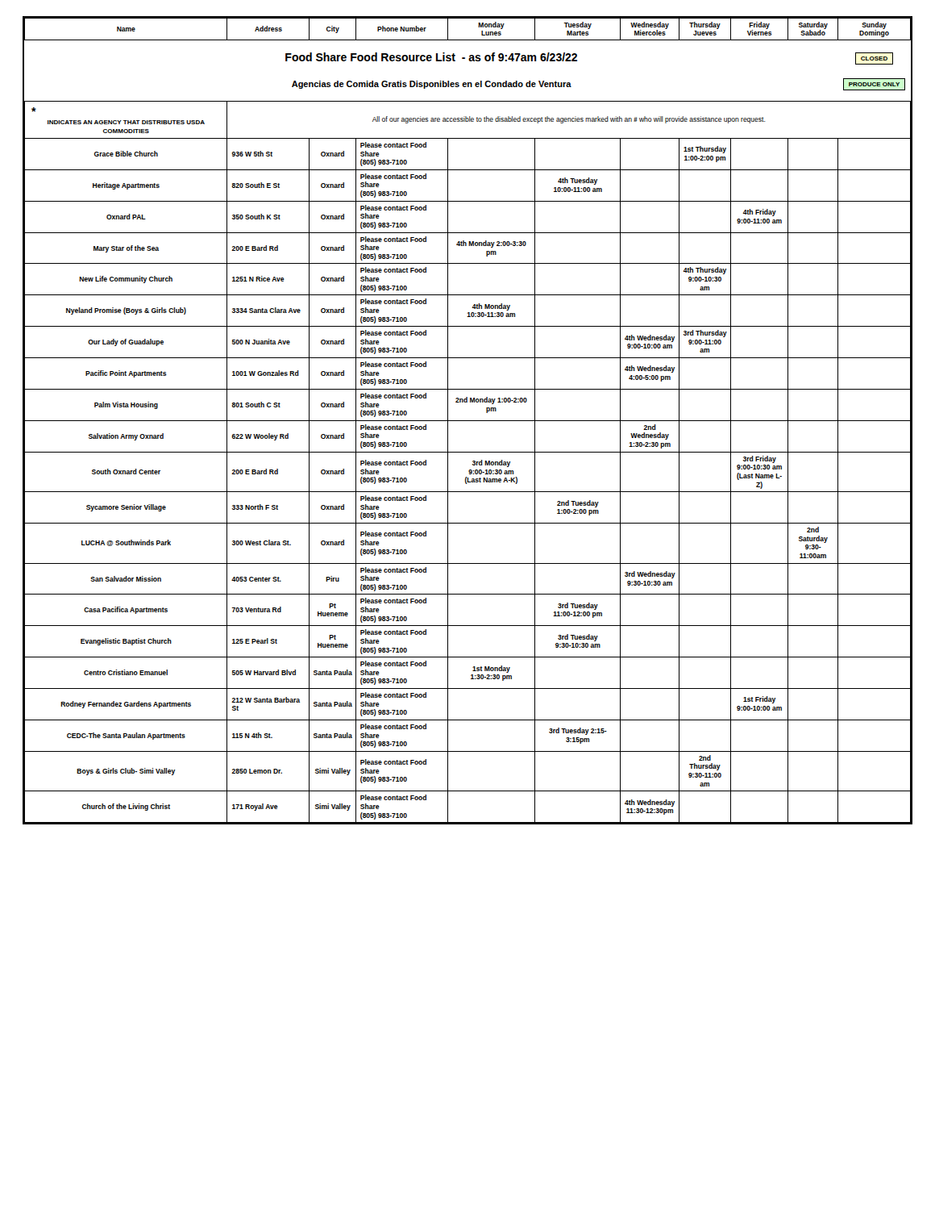| Food Share Food Resource List - as of 9:47am 6/23/22 | CLOSED |
| Agencias de Comida Gratis Disponibles en el Condado de Ventura | PRODUCE ONLY |
| * INDICATES AN AGENCY THAT DISTRIBUTES USDA COMMODITIES | All of our agencies are accessible to the disabled except the agencies marked with an # who will provide assistance upon request. |
| Name | Address | City | Phone Number | Monday Lunes | Tuesday Martes | Wednesday Miercoles | Thursday Jueves | Friday Viernes | Saturday Sabado | Sunday Domingo |
| Grace Bible Church | 936 W 5th St | Oxnard | Please contact Food Share (805) 983-7100 | | | | 1st Thursday 1:00-2:00 pm | | | |
| Heritage Apartments | 820 South E St | Oxnard | Please contact Food Share (805) 983-7100 | | 4th Tuesday 10:00-11:00 am | | | | | |
| Oxnard PAL | 350 South K St | Oxnard | Please contact Food Share (805) 983-7100 | | | | | 4th Friday 9:00-11:00 am | | |
| Mary Star of the Sea | 200 E Bard Rd | Oxnard | Please contact Food Share (805) 983-7100 | 4th Monday 2:00-3:30 pm | | | | | | |
| New Life Community Church | 1251 N Rice Ave | Oxnard | Please contact Food Share (805) 983-7100 | | | | 4th Thursday 9:00-10:30 am | | | |
| Nyeland Promise (Boys & Girls Club) | 3334 Santa Clara Ave | Oxnard | Please contact Food Share (805) 983-7100 | 4th Monday 10:30-11:30 am | | | | | | |
| Our Lady of Guadalupe | 500 N Juanita Ave | Oxnard | Please contact Food Share (805) 983-7100 | | | 4th Wednesday 9:00-10:00 am | 3rd Thursday 9:00-11:00 am | | | |
| Pacific Point Apartments | 1001 W Gonzales Rd | Oxnard | Please contact Food Share (805) 983-7100 | | | 4th Wednesday 4:00-5:00 pm | | | | |
| Palm Vista Housing | 801 South C St | Oxnard | Please contact Food Share (805) 983-7100 | 2nd Monday 1:00-2:00 pm | | | | | | |
| Salvation Army Oxnard | 622 W Wooley Rd | Oxnard | Please contact Food Share (805) 983-7100 | | | 2nd Wednesday 1:30-2:30 pm | | | | |
| South Oxnard Center | 200 E Bard Rd | Oxnard | Please contact Food Share (805) 983-7100 | 3rd Monday 9:00-10:30 am (Last Name A-K) | | | | 3rd Friday 9:00-10:30 am (Last Name L-Z) | | |
| Sycamore Senior Village | 333 North F St | Oxnard | Please contact Food Share (805) 983-7100 | | 2nd Tuesday 1:00-2:00 pm | | | | | |
| LUCHA @ Southwinds Park | 300 West Clara St. | Oxnard | Please contact Food Share (805) 983-7100 | | | | | | 2nd Saturday 9:30-11:00am | |
| San Salvador Mission | 4053 Center St. | Piru | Please contact Food Share (805) 983-7100 | | | 3rd Wednesday 9:30-10:30 am | | | | |
| Casa Pacifica Apartments | 703 Ventura Rd | Pt Hueneme | Please contact Food Share (805) 983-7100 | | 3rd Tuesday 11:00-12:00 pm | | | | | |
| Evangelistic Baptist Church | 125 E Pearl St | Pt Hueneme | Please contact Food Share (805) 983-7100 | | 3rd Tuesday 9:30-10:30 am | | | | | |
| Centro Cristiano Emanuel | 505 W Harvard Blvd | Santa Paula | Please contact Food Share (805) 983-7100 | 1st Monday 1:30-2:30 pm | | | | | | |
| Rodney Fernandez Gardens Apartments | 212 W Santa Barbara St | Santa Paula | Please contact Food Share (805) 983-7100 | | | | | 1st Friday 9:00-10:00 am | | |
| CEDC-The Santa Paulan Apartments | 115 N 4th St. | Santa Paula | Please contact Food Share (805) 983-7100 | | 3rd Tuesday 2:15-3:15pm | | | | | |
| Boys & Girls Club- Simi Valley | 2850 Lemon Dr. | Simi Valley | Please contact Food Share (805) 983-7100 | | | | 2nd Thursday 9:30-11:00 am | | | |
| Church of the Living Christ | 171 Royal Ave | Simi Valley | Please contact Food Share (805) 983-7100 | | | 4th Wednesday 11:30-12:30pm | | | | |